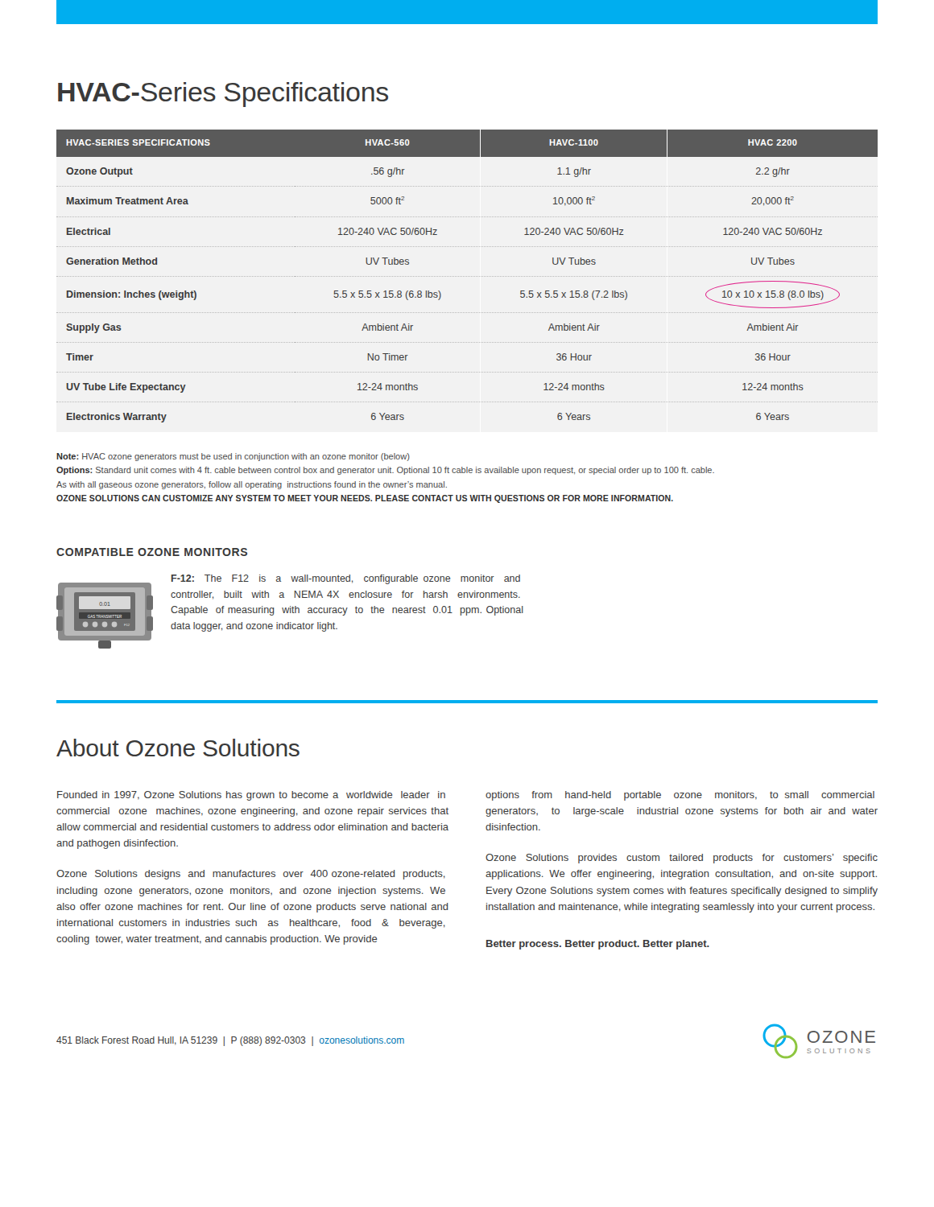HVAC-Series Specifications
| HVAC-Series Specifications | HVAC-560 | HAVC-1100 | HVAC 2200 |
| --- | --- | --- | --- |
| Ozone Output | .56 g/hr | 1.1 g/hr | 2.2 g/hr |
| Maximum Treatment Area | 5000 ft 2 | 10,000 ft 2 | 20,000 ft 2 |
| Electrical | 120-240 VAC 50/60Hz | 120-240 VAC 50/60Hz | 120-240 VAC 50/60Hz |
| Generation Method | UV Tubes | UV Tubes | UV Tubes |
| Dimension: Inches (weight) | 5.5 x 5.5 x 15.8 (6.8 lbs) | 5.5 x 5.5 x 15.8 (7.2 lbs) | 10 x 10 x 15.8 (8.0 lbs) |
| Supply Gas | Ambient Air | Ambient Air | Ambient Air |
| Timer | No Timer | 36 Hour | 36 Hour |
| UV Tube Life Expectancy | 12-24 months | 12-24 months | 12-24 months |
| Electronics Warranty | 6 Years | 6 Years | 6 Years |
Note: HVAC ozone generators must be used in conjunction with an ozone monitor (below)
Options: Standard unit comes with 4 ft. cable between control box and generator unit. Optional 10 ft cable is available upon request, or special order up to 100 ft. cable.
As with all gaseous ozone generators, follow all operating instructions found in the owner’s manual.
OZONE SOLUTIONS CAN CUSTOMIZE ANY SYSTEM TO MEET YOUR NEEDS. PLEASE CONTACT US WITH QUESTIONS OR FOR MORE INFORMATION.
COMPATIBLE OZONE MONITORS
0.01 GAS TRANSMITTER F12
F-12: The F12 is a wall-mounted, configurable ozone monitor and controller, built with a NEMA 4X enclosure for harsh environments. Capable of measuring with accuracy to the nearest 0.01 ppm. Optional data logger, and ozone indicator light.
About Ozone Solutions
Founded in 1997, Ozone Solutions has grown to become a worldwide leader in commercial ozone machines, ozone engineering, and ozone repair services that allow commercial and residential customers to address odor elimination and bacteria and pathogen disinfection.
Ozone Solutions designs and manufactures over 400 ozone-related products, including ozone generators, ozone monitors, and ozone injection systems. We also offer ozone machines for rent. Our line of ozone products serve national and international customers in industries such as healthcare, food & beverage, cooling tower, water treatment, and cannabis production. We provide
options from hand-held portable ozone monitors, to small commercial generators, to large-scale industrial ozone systems for both air and water disinfection.
Ozone Solutions provides custom tailored products for customers’ specific applications. We offer engineering, integration consultation, and on-site support. Every Ozone Solutions system comes with features specifically designed to simplify installation and maintenance, while integrating seamlessly into your current process.
Better process. Better product. Better planet.
451 Black Forest Road Hull, IA 51239 | P (888) 892-0303 | ozonesolutions.com
OZONE SOLUTIONS